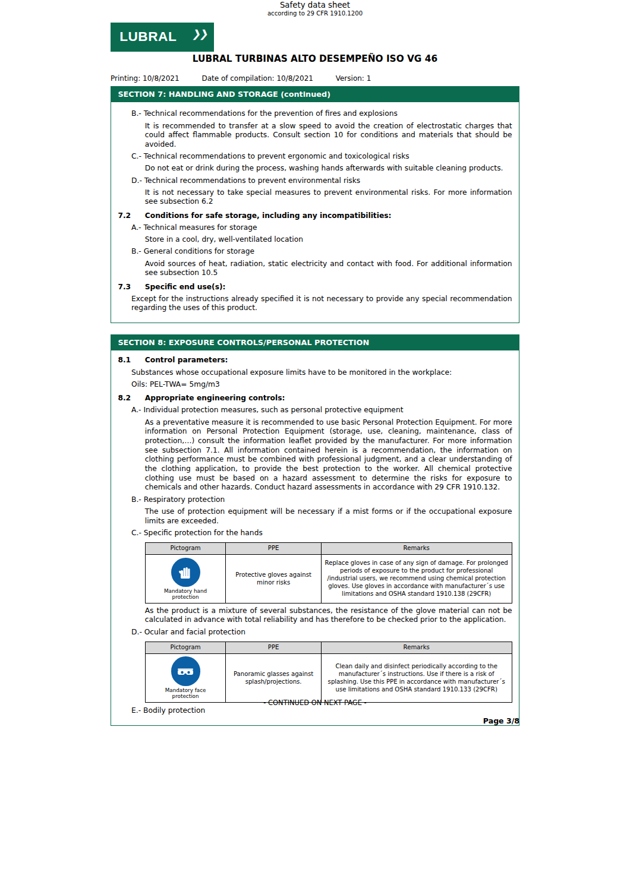Safety data sheet
according to 29 CFR 1910.1200
LUBRAL ❯❯
LUBRAL TURBINAS ALTO DESEMPEÑO ISO VG 46
Printing: 10/8/2021 Date of compilation: 10/8/2021 Version: 1
SECTION 7: HANDLING AND STORAGE (continued)
B.- Technical recommendations for the prevention of fires and explosions
It is recommended to transfer at a slow speed to avoid the creation of electrostatic charges that could affect flammable products. Consult section 10 for conditions and materials that should be avoided.
C.- Technical recommendations to prevent ergonomic and toxicological risks
Do not eat or drink during the process, washing hands afterwards with suitable cleaning products.
D.- Technical recommendations to prevent environmental risks
It is not necessary to take special measures to prevent environmental risks. For more information see subsection 6.2
7.2
Conditions for safe storage, including any incompatibilities:
A.- Technical measures for storage
Store in a cool, dry, well-ventilated location
B.- General conditions for storage
Avoid sources of heat, radiation, static electricity and contact with food. For additional information see subsection 10.5
7.3
Specific end use(s):
Except for the instructions already specified it is not necessary to provide any special recommendation regarding the uses of this product.
SECTION 8: EXPOSURE CONTROLS/PERSONAL PROTECTION
8.1
Control parameters:
Substances whose occupational exposure limits have to be monitored in the workplace:
Oils: PEL-TWA= 5mg/m3
8.2
Appropriate engineering controls:
A.- Individual protection measures, such as personal protective equipment
As a preventative measure it is recommended to use basic Personal Protection Equipment. For more information on Personal Protection Equipment (storage, use, cleaning, maintenance, class of protection,…) consult the information leaflet provided by the manufacturer. For more information see subsection 7.1. All information contained herein is a recommendation, the information on clothing performance must be combined with professional judgment, and a clear understanding of the clothing application, to provide the best protection to the worker. All chemical protective clothing use must be based on a hazard assessment to determine the risks for exposure to chemicals and other hazards. Conduct hazard assessments in accordance with 29 CFR 1910.132.
B.- Respiratory protection
The use of protection equipment will be necessary if a mist forms or if the occupational exposure limits are exceeded.
C.- Specific protection for the hands
| Pictogram | PPE | Remarks |
| --- | --- | --- |
| Mandatory hand protection | Protective gloves against minor risks | Replace gloves in case of any sign of damage. For prolonged periods of exposure to the product for professional /industrial users, we recommend using chemical protection gloves. Use gloves in accordance with manufacturer´s use limitations and OSHA standard 1910.138 (29CFR) |
As the product is a mixture of several substances, the resistance of the glove material can not be calculated in advance with total reliability and has therefore to be checked prior to the application.
D.- Ocular and facial protection
| Pictogram | PPE | Remarks |
| --- | --- | --- |
| Mandatory face protection | Panoramic glasses against splash/projections. | Clean daily and disinfect periodically according to the manufacturer´s instructions. Use if there is a risk of splashing. Use this PPE in accordance with manufacturer´s use limitations and OSHA standard 1910.133 (29CFR) |
E.- Bodily protection
- CONTINUED ON NEXT PAGE -
Page 3/8